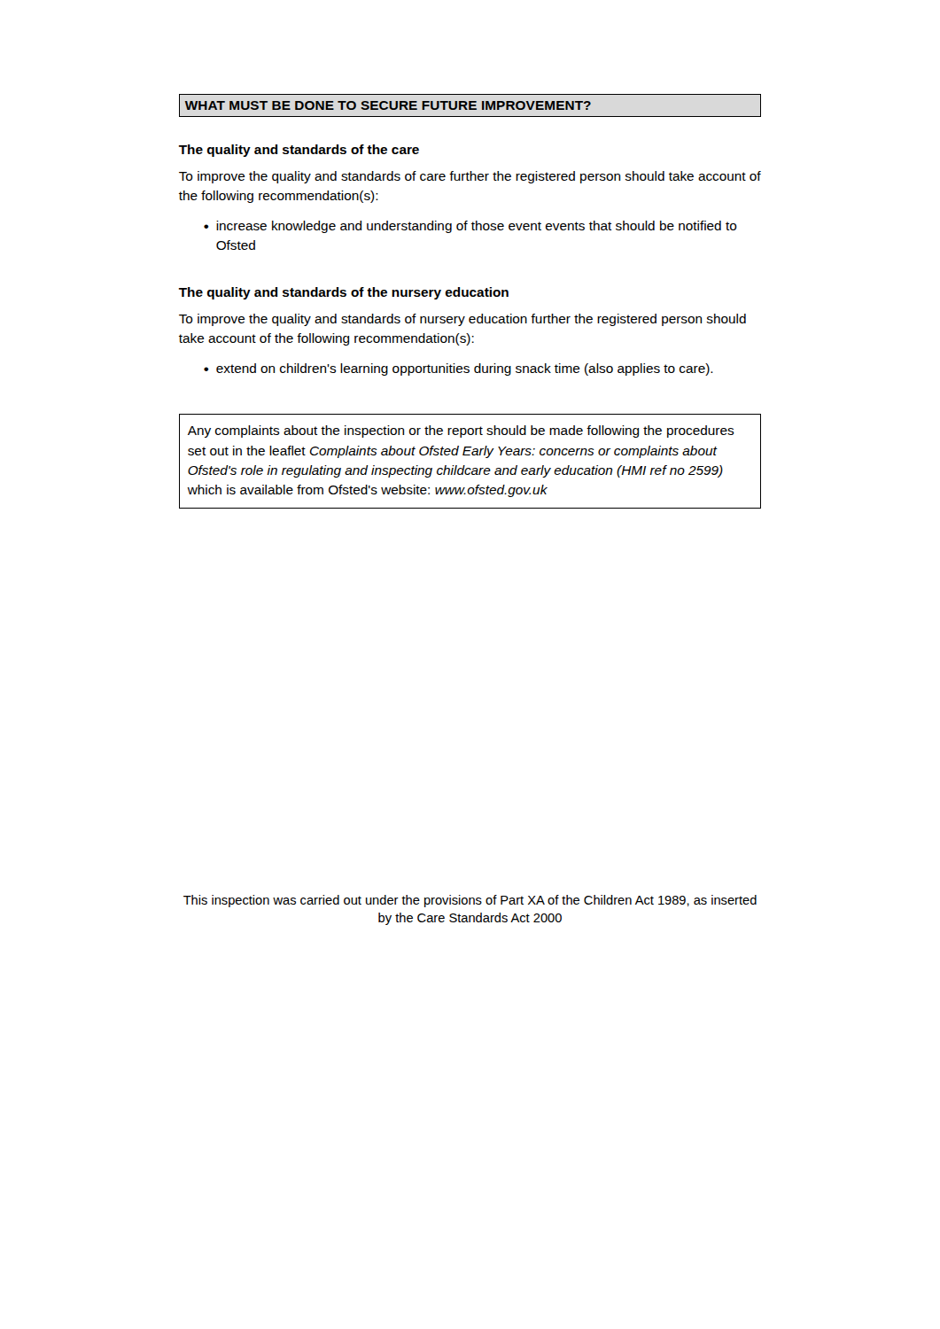WHAT MUST BE DONE TO SECURE FUTURE IMPROVEMENT?
The quality and standards of the care
To improve the quality and standards of care further the registered person should take account of the following recommendation(s):
increase knowledge and understanding of those event events that should be notified to Ofsted
The quality and standards of the nursery education
To improve the quality and standards of nursery education further the registered person should take account of the following recommendation(s):
extend on children's learning opportunities during snack time (also applies to care).
Any complaints about the inspection or the report should be made following the procedures set out in the leaflet Complaints about Ofsted Early Years: concerns or complaints about Ofsted's role in regulating and inspecting childcare and early education (HMI ref no 2599) which is available from Ofsted's website: www.ofsted.gov.uk
This inspection was carried out under the provisions of Part XA of the Children Act 1989, as inserted by the Care Standards Act 2000